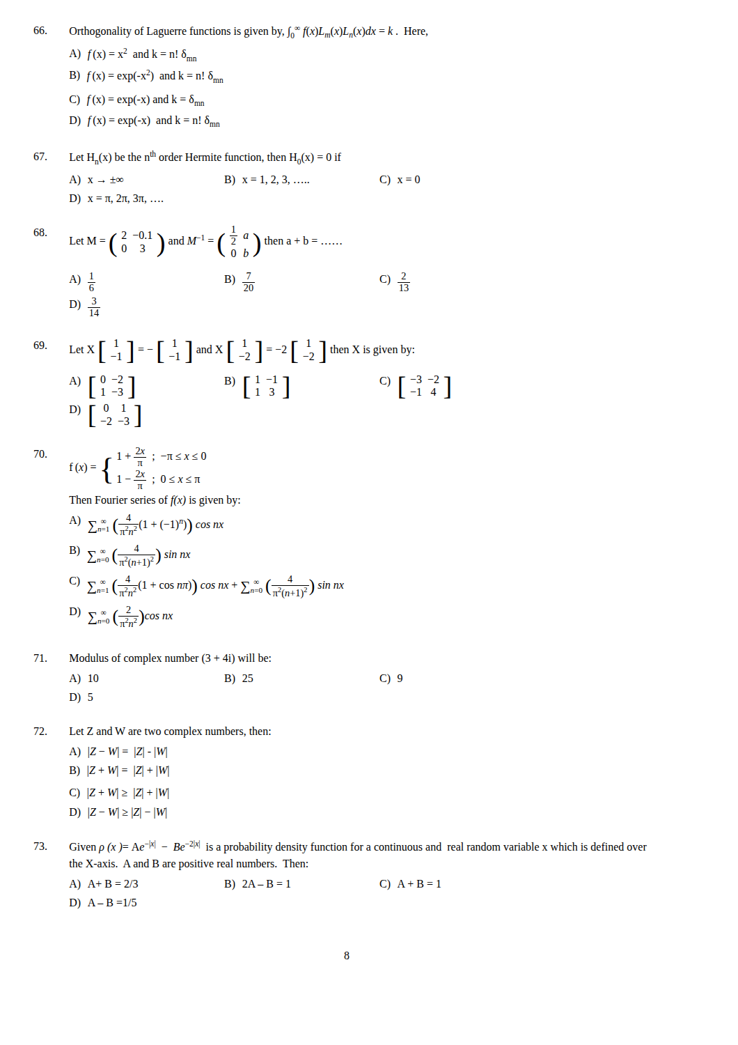66.
Orthogonality of Laguerre functions is given by, ∫0∞ f(x)Lm(x)Ln(x)dx = k . Here,
A) f (x) = x2 and k = n! δmn
B) f (x) = exp(-x2) and k = n! δmn
C) f (x) = exp(-x) and k = δmn
D) f (x) = exp(-x) and k = n! δmn
67.
Let Hn(x) be the nth order Hermite function, then H0(x) = 0 if
A) x → ±∞
B) x = 1, 2, 3, …..
C) x = 0
D) x = π, 2π, 3π, ….
68.
Let M = (
| 2 | −0.1 |
| 0 | 3 |
) and M−1 = (
| 1 2 | a |
| 0 | b |
) then a + b = ……
A) 16
B) 720
C) 213
D) 314
69.
Let X [
| 1 |
| −1 |
] = − [
| 1 |
| −1 |
] and X [
| 1 |
| −2 |
] = −2 [
| 1 |
| −2 |
] then X is given by:
A) [
| 0 | −2 |
| 1 | −3 |
]
B) [
| 1 | −1 |
| 1 | 3 |
]
C) [
| −3 | −2 |
| −1 | 4 |
]
D) [
| 0 | 1 |
| −2 | −3 |
]
70.
f (x) = {
1 + 2x π ; −π ≤ x ≤ 0
1 − 2x π ; 0 ≤ x ≤ π
Then Fourier series of f(x) is given by:
A) ∑∞n=1 (4 π2n2(1 + (−1)n)) cos nx
B) ∑∞n=0 (4 π2(n+1)2) sin nx
C) ∑∞n=1 (4 π2n2(1 + cos nπ)) cos nx + ∑∞n=0 (4 π2(n+1)2) sin nx
D) ∑∞n=0 (2 π2n2) cos nx
71.
Modulus of complex number (3 + 4i) will be:
A) 10
B) 25
C) 9
D) 5
72.
Let Z and W are two complex numbers, then:
A)|Z − W| = |Z| - |W|
B)|Z + W| = |Z| + |W|
C)|Z + W| ≥ |Z| + |W|
D)|Z − W| ≥ |Z| − |W|
73.
Given ρ (x )= Ae−|x| − Be−2|x| is a probability density function for a continuous and real random variable x which is defined over the X-axis. A and B are positive real numbers. Then:
A) A+ B = 2/3
B) 2A – B = 1
C) A + B = 1
D) A – B =1/5
8